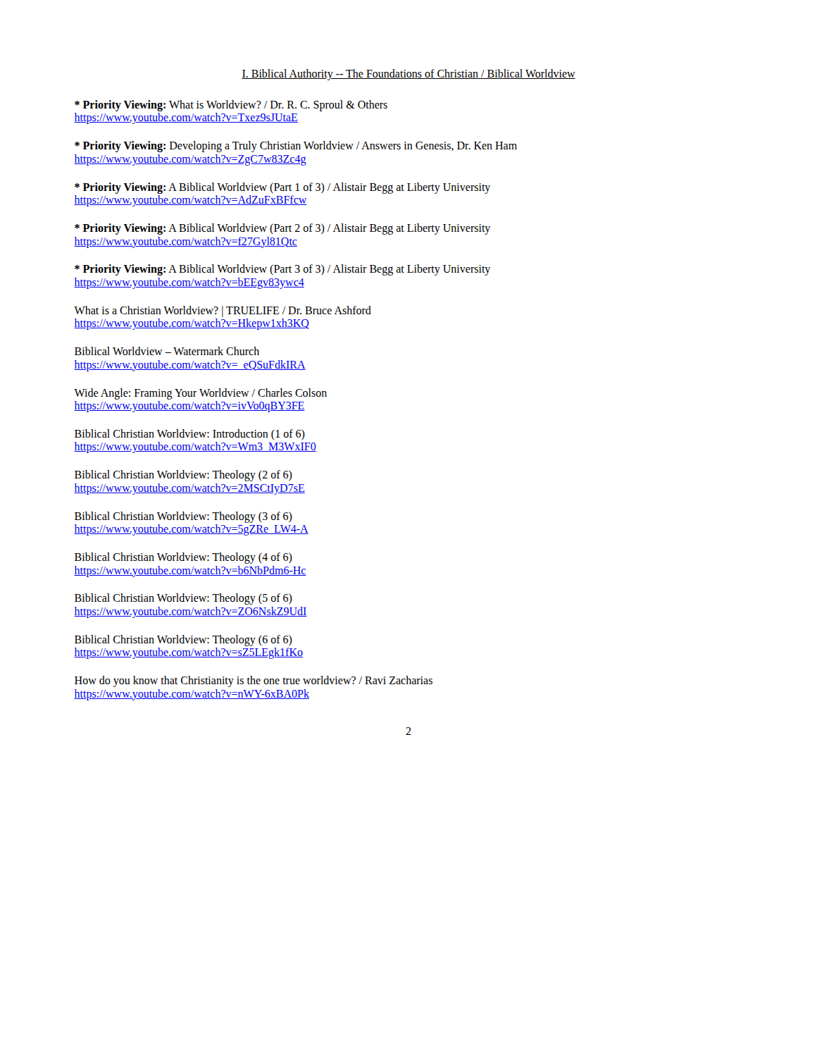I. Biblical Authority -- The Foundations of Christian / Biblical Worldview
* Priority Viewing: What is Worldview? / Dr. R. C. Sproul & Others
https://www.youtube.com/watch?v=Txez9sJUtaE
* Priority Viewing: Developing a Truly Christian Worldview / Answers in Genesis, Dr. Ken Ham
https://www.youtube.com/watch?v=ZgC7w83Zc4g
* Priority Viewing: A Biblical Worldview (Part 1 of 3) / Alistair Begg at Liberty University
https://www.youtube.com/watch?v=AdZuFxBFfcw
* Priority Viewing: A Biblical Worldview (Part 2 of 3) / Alistair Begg at Liberty University
https://www.youtube.com/watch?v=f27Gyl81Qtc
* Priority Viewing: A Biblical Worldview (Part 3 of 3) / Alistair Begg at Liberty University
https://www.youtube.com/watch?v=bEEgv83ywc4
What is a Christian Worldview? | TRUELIFE / Dr. Bruce Ashford
https://www.youtube.com/watch?v=Hkepw1xh3KQ
Biblical Worldview – Watermark Church
https://www.youtube.com/watch?v=_eQSuFdkIRA
Wide Angle: Framing Your Worldview / Charles Colson
https://www.youtube.com/watch?v=ivVo0qBY3FE
Biblical Christian Worldview: Introduction (1 of 6)
https://www.youtube.com/watch?v=Wm3_M3WxIF0
Biblical Christian Worldview: Theology (2 of 6)
https://www.youtube.com/watch?v=2MSCtIyD7sE
Biblical Christian Worldview: Theology (3 of 6)
https://www.youtube.com/watch?v=5gZRe_LW4-A
Biblical Christian Worldview: Theology (4 of 6)
https://www.youtube.com/watch?v=b6NbPdm6-Hc
Biblical Christian Worldview: Theology (5 of 6)
https://www.youtube.com/watch?v=ZO6NskZ9UdI
Biblical Christian Worldview: Theology (6 of 6)
https://www.youtube.com/watch?v=sZ5LEgk1fKo
How do you know that Christianity is the one true worldview? / Ravi Zacharias
https://www.youtube.com/watch?v=nWY-6xBA0Pk
2